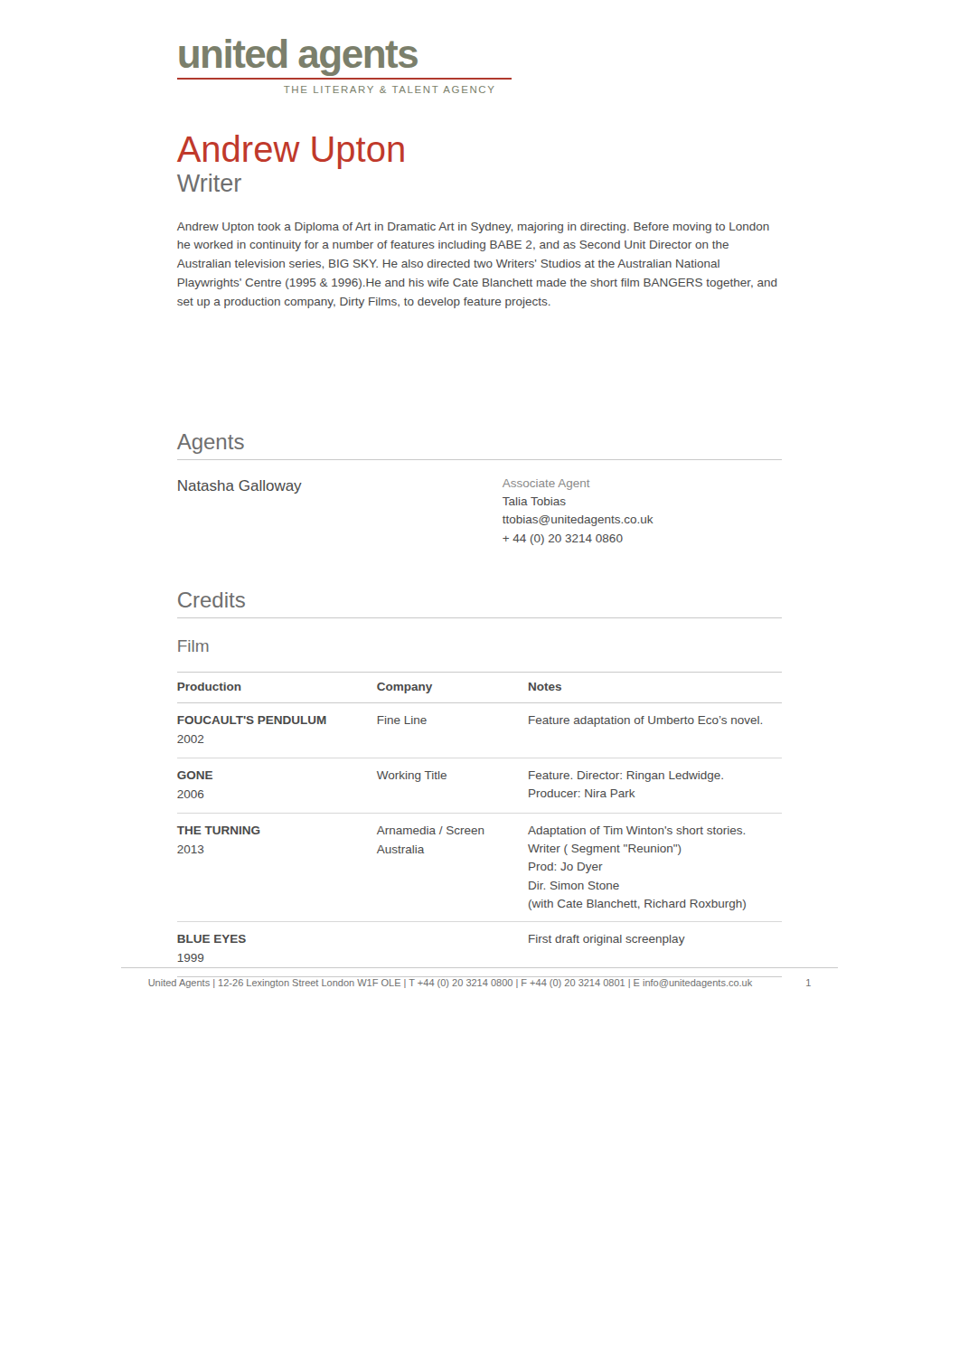united agents
THE LITERARY & TALENT AGENCY
Andrew Upton
Writer
Andrew Upton took a Diploma of Art in Dramatic Art in Sydney, majoring in directing. Before moving to London he worked in continuity for a number of features including BABE 2, and as Second Unit Director on the Australian television series, BIG SKY. He also directed two Writers' Studios at the Australian National Playwrights' Centre (1995 & 1996).He and his wife Cate Blanchett made the short film BANGERS together, and set up a production company, Dirty Films, to develop feature projects.
Agents
Natasha Galloway
Associate Agent
Talia Tobias
ttobias@unitedagents.co.uk
+ 44 (0) 20 3214 0860
Credits
Film
| Production | Company | Notes |
| --- | --- | --- |
| FOUCAULT'S PENDULUM 2002 | Fine Line | Feature adaptation of Umberto Eco’s novel. |
| GONE 2006 | Working Title | Feature. Director: Ringan Ledwidge. Producer: Nira Park |
| THE TURNING 2013 | Arnamedia / Screen Australia | Adaptation of Tim Winton's short stories. Writer ( Segment "Reunion") Prod: Jo Dyer Dir. Simon Stone (with Cate Blanchett, Richard Roxburgh) |
| BLUE EYES 1999 | | First draft original screenplay |
United Agents | 12-26 Lexington Street London W1F OLE | T +44 (0) 20 3214 0800 | F +44 (0) 20 3214 0801 | E info@unitedagents.co.uk1